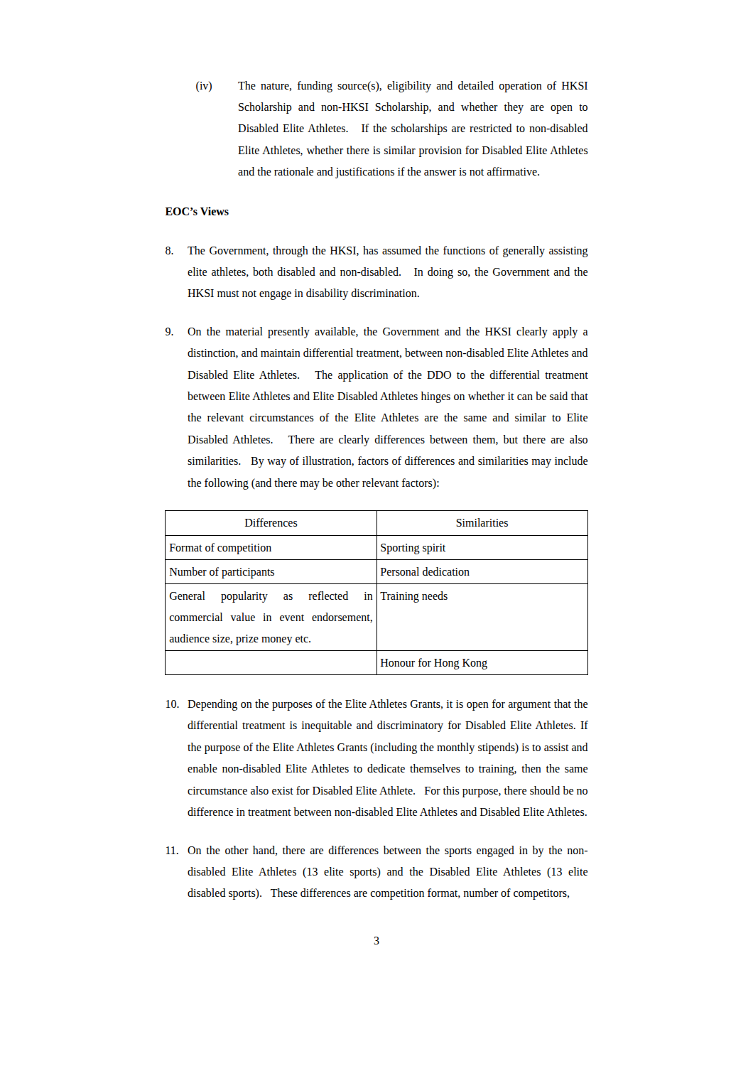(iv)
The nature, funding source(s), eligibility and detailed operation of HKSI Scholarship and non-HKSI Scholarship, and whether they are open to Disabled Elite Athletes. If the scholarships are restricted to non-disabled Elite Athletes, whether there is similar provision for Disabled Elite Athletes and the rationale and justifications if the answer is not affirmative.
EOC’s Views
8.
The Government, through the HKSI, has assumed the functions of generally assisting elite athletes, both disabled and non-disabled. In doing so, the Government and the HKSI must not engage in disability discrimination.
9.
On the material presently available, the Government and the HKSI clearly apply a distinction, and maintain differential treatment, between non-disabled Elite Athletes and Disabled Elite Athletes. The application of the DDO to the differential treatment between Elite Athletes and Elite Disabled Athletes hinges on whether it can be said that the relevant circumstances of the Elite Athletes are the same and similar to Elite Disabled Athletes. There are clearly differences between them, but there are also similarities. By way of illustration, factors of differences and similarities may include the following (and there may be other relevant factors):
| Differences | Similarities |
| --- | --- |
| Format of competition | Sporting spirit |
| Number of participants | Personal dedication |
| General popularity as reflected in commercial value in event endorsement, audience size, prize money etc. | Training needs |
| | Honour for Hong Kong |
10.
Depending on the purposes of the Elite Athletes Grants, it is open for argument that the differential treatment is inequitable and discriminatory for Disabled Elite Athletes. If the purpose of the Elite Athletes Grants (including the monthly stipends) is to assist and enable non-disabled Elite Athletes to dedicate themselves to training, then the same circumstance also exist for Disabled Elite Athlete. For this purpose, there should be no difference in treatment between non-disabled Elite Athletes and Disabled Elite Athletes.
11.
On the other hand, there are differences between the sports engaged in by the non-disabled Elite Athletes (13 elite sports) and the Disabled Elite Athletes (13 elite disabled sports). These differences are competition format, number of competitors,
3